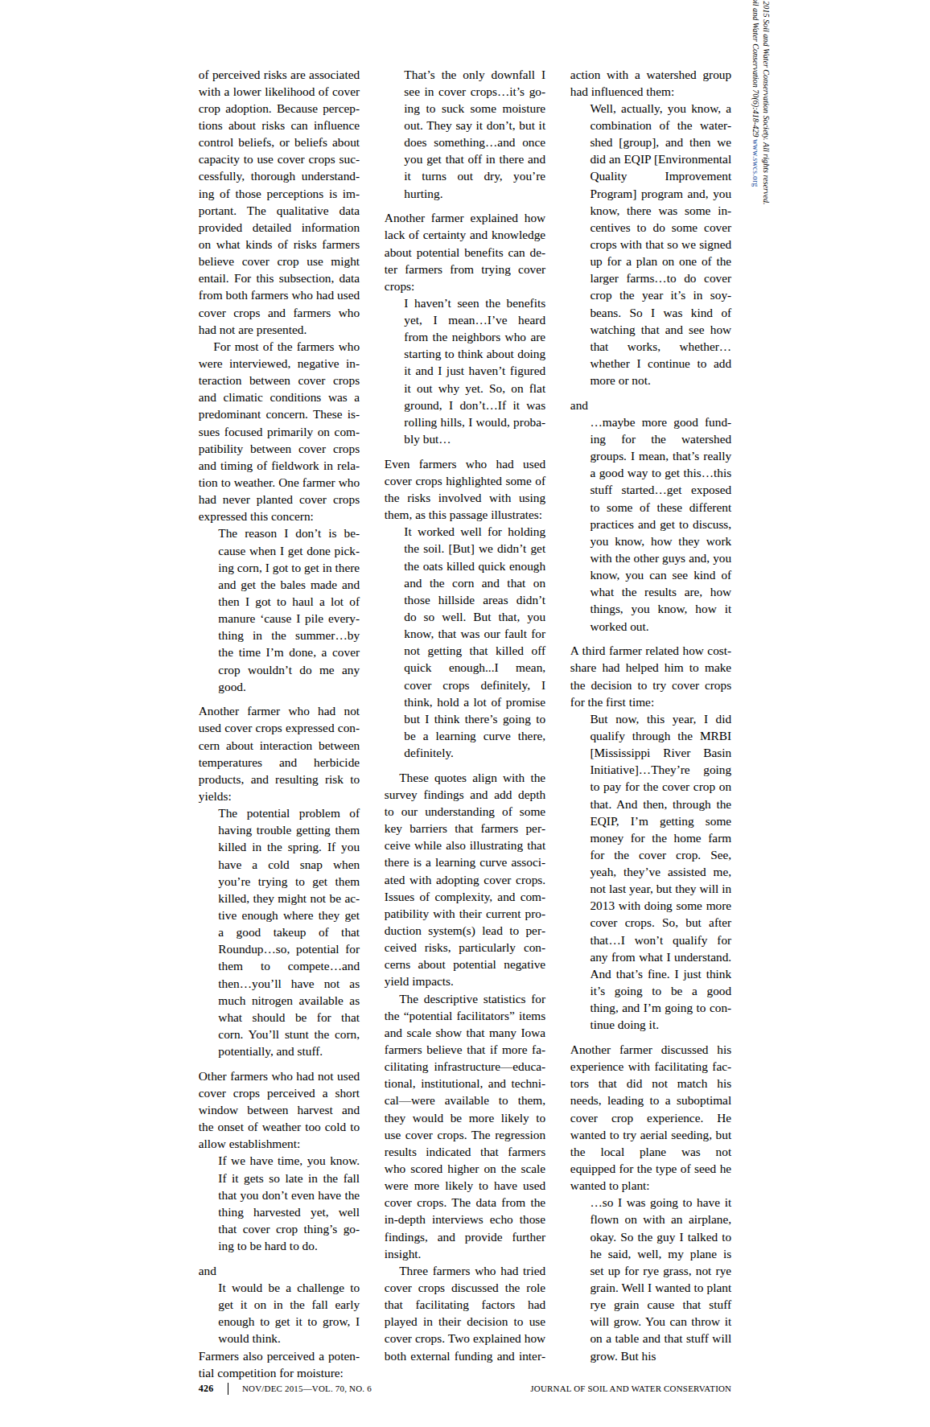of perceived risks are associated with a lower likelihood of cover crop adoption. Because perceptions about risks can influence control beliefs, or beliefs about capacity to use cover crops successfully, thorough understanding of those perceptions is important. The qualitative data provided detailed information on what kinds of risks farmers believe cover crop use might entail. For this subsection, data from both farmers who had used cover crops and farmers who had not are presented.
For most of the farmers who were interviewed, negative interaction between cover crops and climatic conditions was a predominant concern. These issues focused primarily on compatibility between cover crops and timing of fieldwork in relation to weather. One farmer who had never planted cover crops expressed this concern:
The reason I don’t is because when I get done picking corn, I got to get in there and get the bales made and then I got to haul a lot of manure ‘cause I pile everything in the summer…by the time I’m done, a cover crop wouldn’t do me any good.
Another farmer who had not used cover crops expressed concern about interaction between temperatures and herbicide products, and resulting risk to yields:
The potential problem of having trouble getting them killed in the spring. If you have a cold snap when you’re trying to get them killed, they might not be active enough where they get a good takeup of that Roundup…so, potential for them to compete…and then…you’ll have not as much nitrogen available as what should be for that corn. You’ll stunt the corn, potentially, and stuff.
Other farmers who had not used cover crops perceived a short window between harvest and the onset of weather too cold to allow establishment:
If we have time, you know. If it gets so late in the fall that you don’t even have the thing harvested yet, well that cover crop thing’s going to be hard to do.
and
It would be a challenge to get it on in the fall early enough to get it to grow, I would think.
Farmers also perceived a potential competition for moisture:
That’s the only downfall I see in cover crops…it’s going to suck some moisture out. They say it don’t, but it does something…and once you get that off in there and it turns out dry, you’re hurting.
Another farmer explained how lack of certainty and knowledge about potential benefits can deter farmers from trying cover crops:
I haven’t seen the benefits yet, I mean…I’ve heard from the neighbors who are starting to think about doing it and I just haven’t figured it out why yet. So, on flat ground, I don’t…If it was rolling hills, I would, probably but…
Even farmers who had used cover crops highlighted some of the risks involved with using them, as this passage illustrates:
It worked well for holding the soil. [But] we didn’t get the oats killed quick enough and the corn and that on those hillside areas didn’t do so well. But that, you know, that was our fault for not getting that killed off quick enough...I mean, cover crops definitely, I think, hold a lot of promise but I think there’s going to be a learning curve there, definitely.
These quotes align with the survey findings and add depth to our understanding of some key barriers that farmers perceive while also illustrating that there is a learning curve associated with adopting cover crops. Issues of complexity, and compatibility with their current production system(s) lead to perceived risks, particularly concerns about potential negative yield impacts.
The descriptive statistics for the “potential facilitators” items and scale show that many Iowa farmers believe that if more facilitating infrastructure—educational, institutional, and technical—were available to them, they would be more likely to use cover crops. The regression results indicated that farmers who scored higher on the scale were more likely to have used cover crops. The data from the in-depth interviews echo those findings, and provide further insight.
Three farmers who had tried cover crops discussed the role that facilitating factors had played in their decision to use cover crops. Two explained how both external funding and interaction with a watershed group had influenced them:
Well, actually, you know, a combination of the watershed [group], and then we did an EQIP [Environmental Quality Improvement Program] program and, you know, there was some incentives to do some cover crops with that so we signed up for a plan on one of the larger farms…to do cover crop the year it’s in soybeans. So I was kind of watching that and see how that works, whether…whether I continue to add more or not.
and
…maybe more good funding for the watershed groups. I mean, that’s really a good way to get this…this stuff started…get exposed to some of these different practices and get to discuss, you know, how they work with the other guys and, you know, you can see kind of what the results are, how things, you know, how it worked out.
A third farmer related how cost-share had helped him to make the decision to try cover crops for the first time:
But now, this year, I did qualify through the MRBI [Mississippi River Basin Initiative]…They’re going to pay for the cover crop on that. And then, through the EQIP, I’m getting some money for the home farm for the cover crop. See, yeah, they’ve assisted me, not last year, but they will in 2013 with doing some more cover crops. So, but after that…I won’t qualify for any from what I understand. And that’s fine. I just think it’s going to be a good thing, and I’m going to continue doing it.
Another farmer discussed his experience with facilitating factors that did not match his needs, leading to a suboptimal cover crop experience. He wanted to try aerial seeding, but the local plane was not equipped for the type of seed he wanted to plant:
…so I was going to have it flown on with an airplane, okay. So the guy I talked to he said, well, my plane is set up for rye grass, not rye grain. Well I wanted to plant rye grain cause that stuff will grow. You can throw it on a table and that stuff will grow. But his
Copyright © 2015 Soil and Water Conservation Society. All rights reserved. Journal of Soil and Water Conservation 70(6):418-429 www.swcs.org
426 NOV/DEC 2015—VOL. 70, NO. 6 JOURNAL OF SOIL AND WATER CONSERVATION